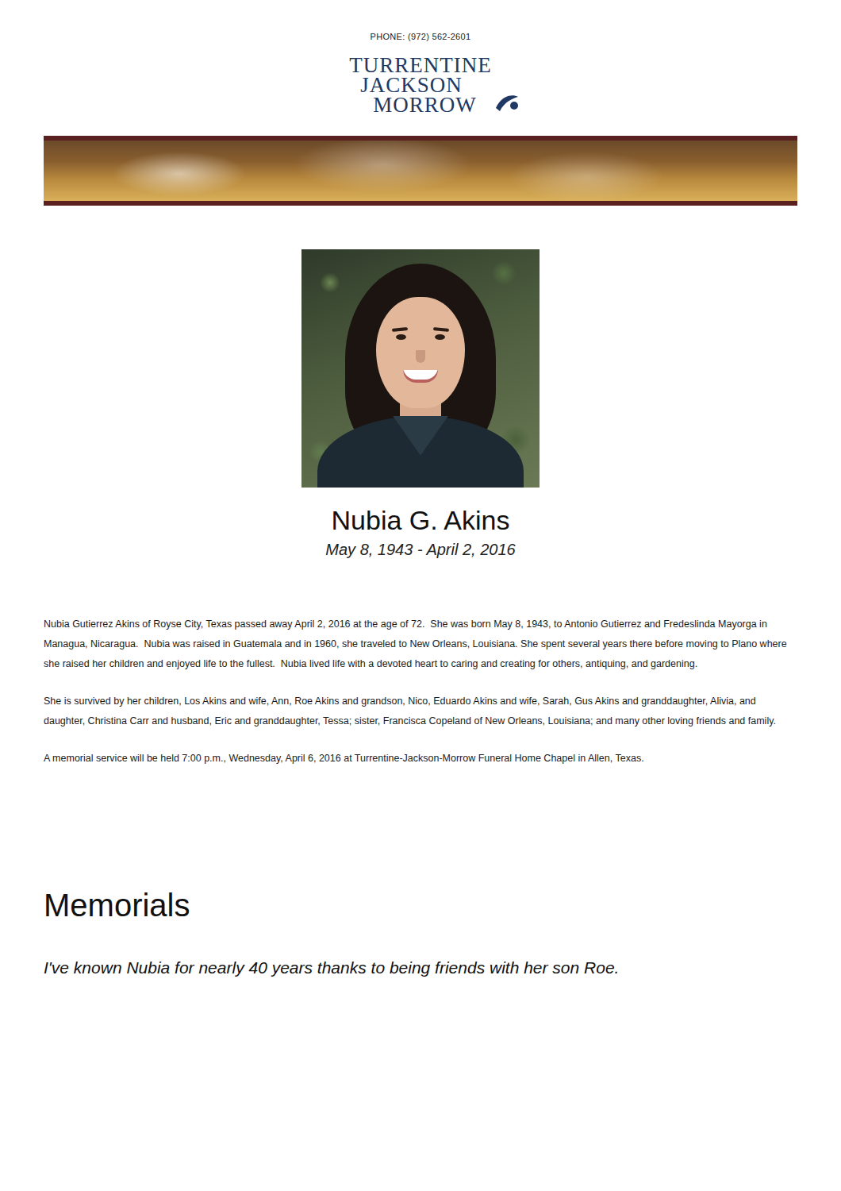PHONE: (972) 562-2601
TURRENTINE JACKSON MORROW
Nubia G. Akins
May 8, 1943 - April 2, 2016
Nubia Gutierrez Akins of Royse City, Texas passed away April 2, 2016 at the age of 72. She was born May 8, 1943, to Antonio Gutierrez and Fredeslinda Mayorga in Managua, Nicaragua. Nubia was raised in Guatemala and in 1960, she traveled to New Orleans, Louisiana. She spent several years there before moving to Plano where she raised her children and enjoyed life to the fullest. Nubia lived life with a devoted heart to caring and creating for others, antiquing, and gardening.
She is survived by her children, Los Akins and wife, Ann, Roe Akins and grandson, Nico, Eduardo Akins and wife, Sarah, Gus Akins and granddaughter, Alivia, and daughter, Christina Carr and husband, Eric and granddaughter, Tessa; sister, Francisca Copeland of New Orleans, Louisiana; and many other loving friends and family.
A memorial service will be held 7:00 p.m., Wednesday, April 6, 2016 at Turrentine-Jackson-Morrow Funeral Home Chapel in Allen, Texas.
Memorials
I've known Nubia for nearly 40 years thanks to being friends with her son Roe.